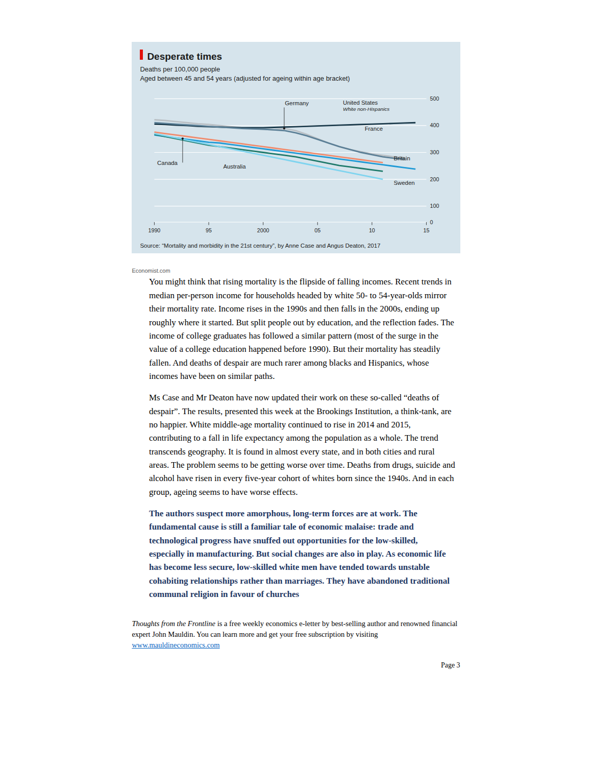Desperate times
Deaths per 100,000 people
Aged between 45 and 54 years (adjusted for ageing within age bracket)
500 400 300 200 100 0 1990 95 2000 05 10 15 Germany United States White non-Hispanics France Britain Sweden Canada Australia
Source: “Mortality and morbidity in the 21st century”, by Anne Case and Angus Deaton, 2017
Economist.com
You might think that rising mortality is the flipside of falling incomes. Recent trends in median per-person income for households headed by white 50- to 54-year-olds mirror their mortality rate. Income rises in the 1990s and then falls in the 2000s, ending up roughly where it started. But split people out by education, and the reflection fades. The income of college graduates has followed a similar pattern (most of the surge in the value of a college education happened before 1990). But their mortality has steadily fallen. And deaths of despair are much rarer among blacks and Hispanics, whose incomes have been on similar paths.
Ms Case and Mr Deaton have now updated their work on these so-called “deaths of despair”. The results, presented this week at the Brookings Institution, a think-tank, are no happier. White middle-age mortality continued to rise in 2014 and 2015, contributing to a fall in life expectancy among the population as a whole. The trend transcends geography. It is found in almost every state, and in both cities and rural areas. The problem seems to be getting worse over time. Deaths from drugs, suicide and alcohol have risen in every five-year cohort of whites born since the 1940s. And in each group, ageing seems to have worse effects.
The authors suspect more amorphous, long-term forces are at work. The fundamental cause is still a familiar tale of economic malaise: trade and technological progress have snuffed out opportunities for the low-skilled, especially in manufacturing. But social changes are also in play. As economic life has become less secure, low-skilled white men have tended towards unstable cohabiting relationships rather than marriages. They have abandoned traditional communal religion in favour of churches
Thoughts from the Frontline is a free weekly economics e-letter by best-selling author and renowned financial expert John Mauldin. You can learn more and get your free subscription by visiting www.mauldineconomics.com
Page 3